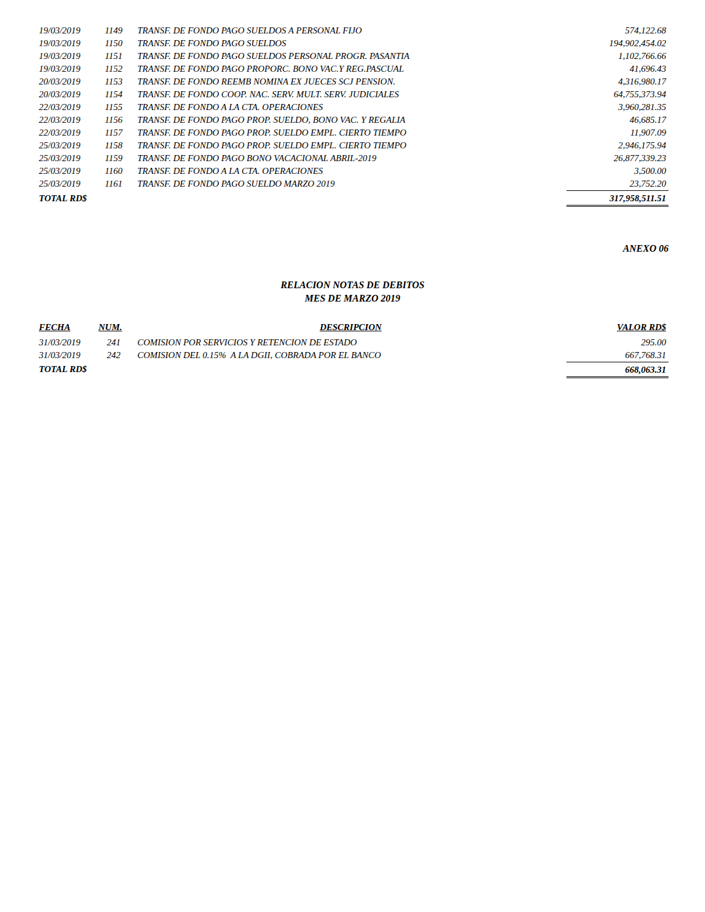| 19/03/2019 | 1149 | TRANSF. DE FONDO PAGO SUELDOS A PERSONAL FIJO | 574,122.68 |
| 19/03/2019 | 1150 | TRANSF. DE FONDO PAGO SUELDOS | 194,902,454.02 |
| 19/03/2019 | 1151 | TRANSF. DE FONDO PAGO SUELDOS PERSONAL PROGR. PASANTIA | 1,102,766.66 |
| 19/03/2019 | 1152 | TRANSF. DE FONDO PAGO PROPORC. BONO VAC.Y REG.PASCUAL | 41,696.43 |
| 20/03/2019 | 1153 | TRANSF. DE FONDO REEMB NOMINA EX JUECES SCJ PENSION. | 4,316,980.17 |
| 20/03/2019 | 1154 | TRANSF. DE FONDO COOP. NAC. SERV. MULT. SERV. JUDICIALES | 64,755,373.94 |
| 22/03/2019 | 1155 | TRANSF. DE FONDO A LA CTA. OPERACIONES | 3,960,281.35 |
| 22/03/2019 | 1156 | TRANSF. DE FONDO PAGO PROP. SUELDO, BONO VAC. Y REGALIA | 46,685.17 |
| 22/03/2019 | 1157 | TRANSF. DE FONDO PAGO PROP. SUELDO EMPL. CIERTO TIEMPO | 11,907.09 |
| 25/03/2019 | 1158 | TRANSF. DE FONDO PAGO PROP. SUELDO EMPL. CIERTO TIEMPO | 2,946,175.94 |
| 25/03/2019 | 1159 | TRANSF. DE FONDO PAGO BONO VACACIONAL ABRIL-2019 | 26,877,339.23 |
| 25/03/2019 | 1160 | TRANSF. DE FONDO A LA CTA. OPERACIONES | 3,500.00 |
| 25/03/2019 | 1161 | TRANSF. DE FONDO PAGO SUELDO MARZO 2019 | 23,752.20 |
| TOTAL RD$ | 317,958,511.51 |
ANEXO 06
RELACION NOTAS DE DEBITOS
MES DE MARZO 2019
| FECHA | NUM. | DESCRIPCION | VALOR RD$ |
| 31/03/2019 | 241 | COMISION POR SERVICIOS Y RETENCION DE ESTADO | 295.00 |
| 31/03/2019 | 242 | COMISION DEL 0.15% A LA DGII, COBRADA POR EL BANCO | 667,768.31 |
| TOTAL RD$ | 668,063.31 |